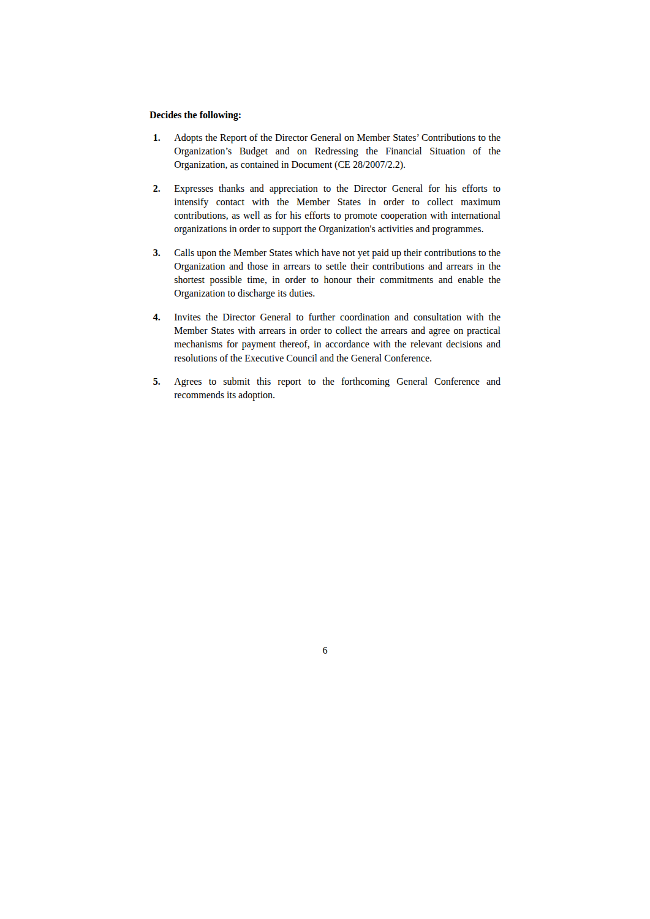Decides the following:
Adopts the Report of the Director General on Member States’ Contributions to the Organization’s Budget and on Redressing the Financial Situation of the Organization, as contained in Document (CE 28/2007/2.2).
Expresses thanks and appreciation to the Director General for his efforts to intensify contact with the Member States in order to collect maximum contributions, as well as for his efforts to promote cooperation with international organizations in order to support the Organization's activities and programmes.
Calls upon the Member States which have not yet paid up their contributions to the Organization and those in arrears to settle their contributions and arrears in the shortest possible time, in order to honour their commitments and enable the Organization to discharge its duties.
Invites the Director General to further coordination and consultation with the Member States with arrears in order to collect the arrears and agree on practical mechanisms for payment thereof, in accordance with the relevant decisions and resolutions of the Executive Council and the General Conference.
Agrees to submit this report to the forthcoming General Conference and recommends its adoption.
6